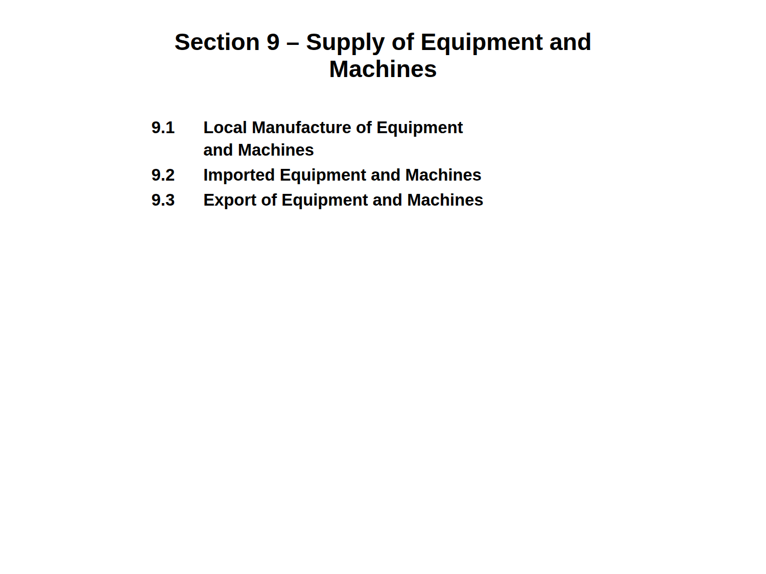Section 9 – Supply of Equipment and Machines
9.1 Local Manufacture of Equipmentand Machines
9.2 Imported Equipment and Machines
9.3 Export of Equipment and Machines